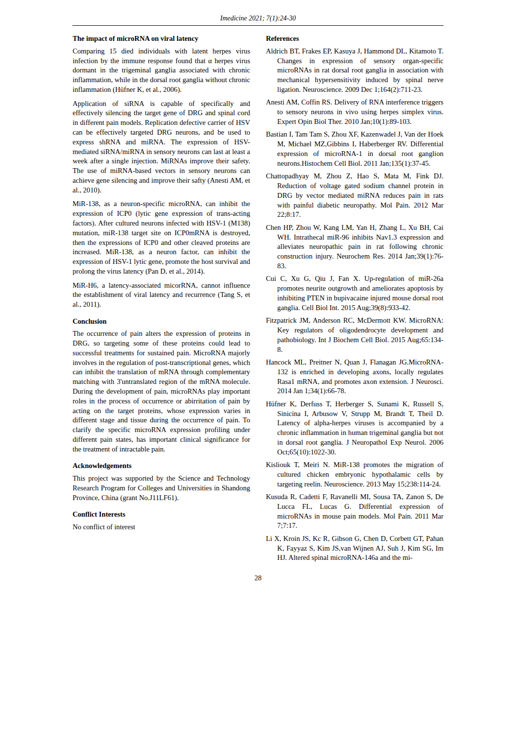Imedicine 2021; 7(1):24-30
The impact of microRNA on viral latency
Comparing 15 died individuals with latent herpes virus infection by the immune response found that α herpes virus dormant in the trigeminal ganglia associated with chronic inflammation, while in the dorsal root ganglia without chronic inflammation (Hüfner K, et al., 2006).
Application of siRNA is capable of specifically and effectively silencing the target gene of DRG and spinal cord in different pain models. Replication defective carrier of HSV can be effectively targeted DRG neurons, and be used to express shRNA and miRNA. The expression of HSV-mediated siRNA/miRNA in sensory neurons can last at least a week after a single injection. MiRNAs improve their safety. The use of miRNA-based vectors in sensory neurons can achieve gene silencing and improve their safty (Anesti AM, et al., 2010).
MiR-138, as a neuron-specific microRNA, can inhibit the expression of ICP0 (lytic gene expression of trans-acting factors). After cultured neurons infected with HSV-1 (M138) mutation, miR-138 target site on ICP0mRNA is destroyed, then the expressions of ICP0 and other cleaved proteins are increased. MiR-138, as a neuron factor, can inhibit the expression of HSV-1 lytic gene, promote the host survival and prolong the virus latency (Pan D, et al., 2014).
MiR-H6, a latency-associated micorRNA, cannot influence the establishment of viral latency and recurrence (Tang S, et al., 2011).
Conclusion
The occurrence of pain alters the expression of proteins in DRG, so targeting some of these proteins could lead to successful treatments for sustained pain. MicroRNA majorly involves in the regulation of post-transcriptional genes, which can inhibit the translation of mRNA through complementary matching with 3'untranslated region of the mRNA molecule. During the development of pain, microRNAs play important roles in the process of occurrence or abirritation of pain by acting on the target proteins, whose expression varies in different stage and tissue during the occurrence of pain. To clarify the specific microRNA expression profiling under different pain states, has important clinical significance for the treatment of intractable pain.
Acknowledgements
This project was supported by the Science and Technology Research Program for Colleges and Universities in Shandong Province, China (grant No.J11LF61).
Conflict Interests
No conflict of interest
References
Aldrich BT, Frakes EP, Kasuya J, Hammond DL, Kitamoto T. Changes in expression of sensory organ-specific microRNAs in rat dorsal root ganglia in association with mechanical hypersensitivity induced by spinal nerve ligation. Neuroscience. 2009 Dec 1;164(2):711-23.
Anesti AM, Coffin RS. Delivery of RNA interference triggers to sensory neurons in vivo using herpes simplex virus. Expert Opin Biol Ther. 2010 Jan;10(1):89-103.
Bastian I, Tam Tam S, Zhou XF, Kazenwadel J, Van der Hoek M, Michael MZ,Gibbins I, Haberberger RV. Differential expression of microRNA-1 in dorsal root ganglion neurons.Histochem Cell Biol. 2011 Jan;135(1):37-45.
Chattopadhyay M, Zhou Z, Hao S, Mata M, Fink DJ. Reduction of voltage gated sodium channel protein in DRG by vector mediated miRNA reduces pain in rats with painful diabetic neuropathy. Mol Pain. 2012 Mar 22;8:17.
Chen HP, Zhou W, Kang LM, Yan H, Zhang L, Xu BH, Cai WH. Intrathecal miR-96 inhibits Nav1.3 expression and alleviates neuropathic pain in rat following chronic construction injury. Neurochem Res. 2014 Jan;39(1):76-83.
Cui C, Xu G, Qiu J, Fan X. Up-regulation of miR-26a promotes neurite outgrowth and ameliorates apoptosis by inhibiting PTEN in bupivacaine injured mouse dorsal root ganglia. Cell Biol Int. 2015 Aug;39(8):933-42.
Fitzpatrick JM, Anderson RC, McDermott KW. MicroRNA: Key regulators of oligodendrocyte development and pathobiology. Int J Biochem Cell Biol. 2015 Aug;65:134-8.
Hancock ML, Preitner N, Quan J, Flanagan JG.MicroRNA-132 is enriched in developing axons, locally regulates Rasa1 mRNA, and promotes axon extension. J Neurosci. 2014 Jan 1;34(1):66-78.
Hüfner K, Derfuss T, Herberger S, Sunami K, Russell S, Sinicina I, Arbusow V, Strupp M, Brandt T, Theil D. Latency of alpha-herpes viruses is accompanied by a chronic inflammation in human trigeminal ganglia but not in dorsal root ganglia. J Neuropathol Exp Neurol. 2006 Oct;65(10):1022-30.
Kisliouk T, Meiri N. MiR-138 promotes the migration of cultured chicken embryonic hypothalamic cells by targeting reelin. Neuroscience. 2013 May 15;238:114-24.
Kusuda R, Cadetti F, Ravanelli MI, Sousa TA, Zanon S, De Lucca FL, Lucas G. Differential expression of microRNAs in mouse pain models. Mol Pain. 2011 Mar 7;7:17.
Li X, Kroin JS, Kc R, Gibson G, Chen D, Corbett GT, Pahan K, Fayyaz S, Kim JS,van Wijnen AJ, Suh J, Kim SG, Im HJ. Altered spinal microRNA-146a and the mi-
28